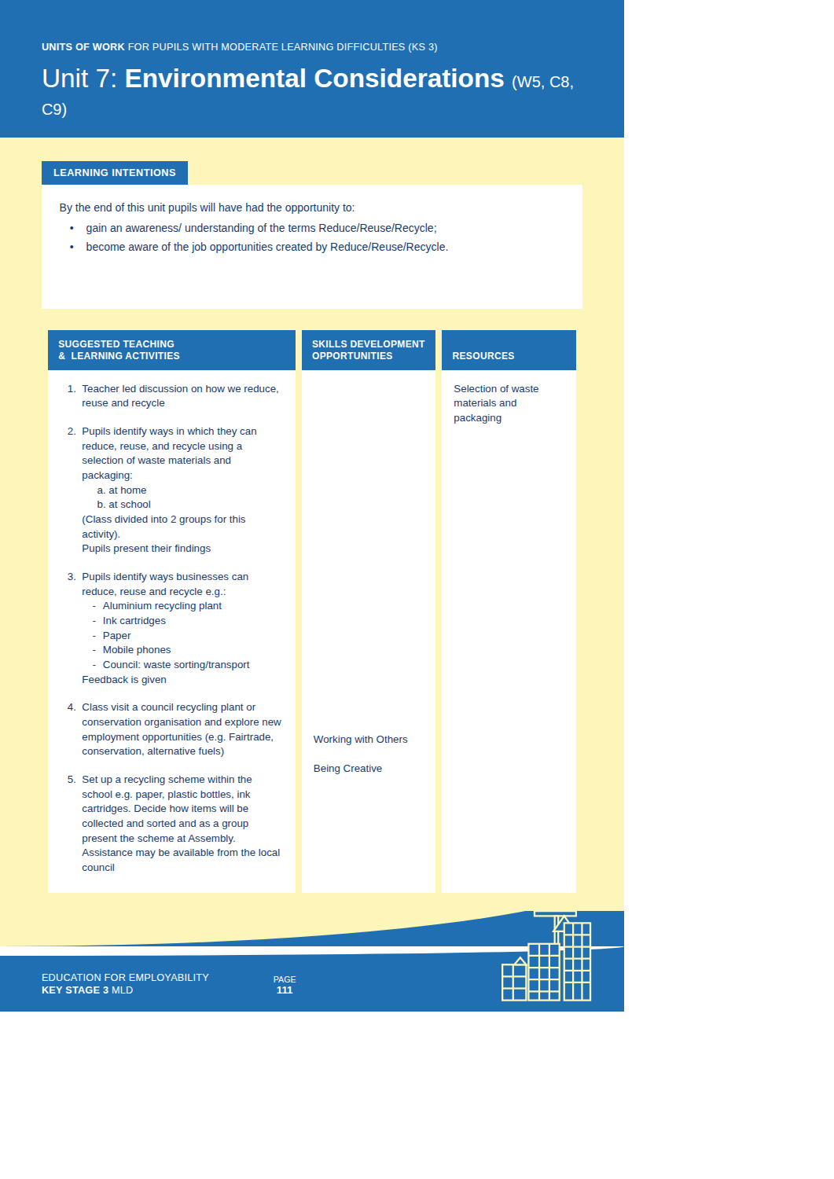Units of Work for pupils with moderate learning difficulties (KS 3)
Unit 7: Environmental Considerations (W5, C8, C9)
Learning Intentions
By the end of this unit pupils will have had the opportunity to:
gain an awareness/ understanding of the terms Reduce/Reuse/Recycle;
become aware of the job opportunities created by Reduce/Reuse/Recycle.
| Suggested Teaching & Learning Activities | Skills Development Opportunities | Resources |
| --- | --- | --- |
| Teacher led discussion on how we reduce, reuse and recycle Pupils identify ways in which they can reduce, reuse, and recycle using a selection of waste materials and packaging: at home at school (Class divided into 2 groups for this activity). Pupils present their findings Pupils identify ways businesses can reduce, reuse and recycle e.g.: Aluminium recycling plant Ink cartridges Paper Mobile phones Council: waste sorting/transport Feedback is given Class visit a council recycling plant or conservation organisation and explore new employment opportunities (e.g. Fairtrade, conservation, alternative fuels) Set up a recycling scheme within the school e.g. paper, plastic bottles, ink cartridges. Decide how items will be collected and sorted and as a group present the scheme at Assembly. Assistance may be available from the local council | Working with Others Being Creative | Selection of waste materials and packaging |
Education for Employability
Key Stage 3 MLD
PAGE
111